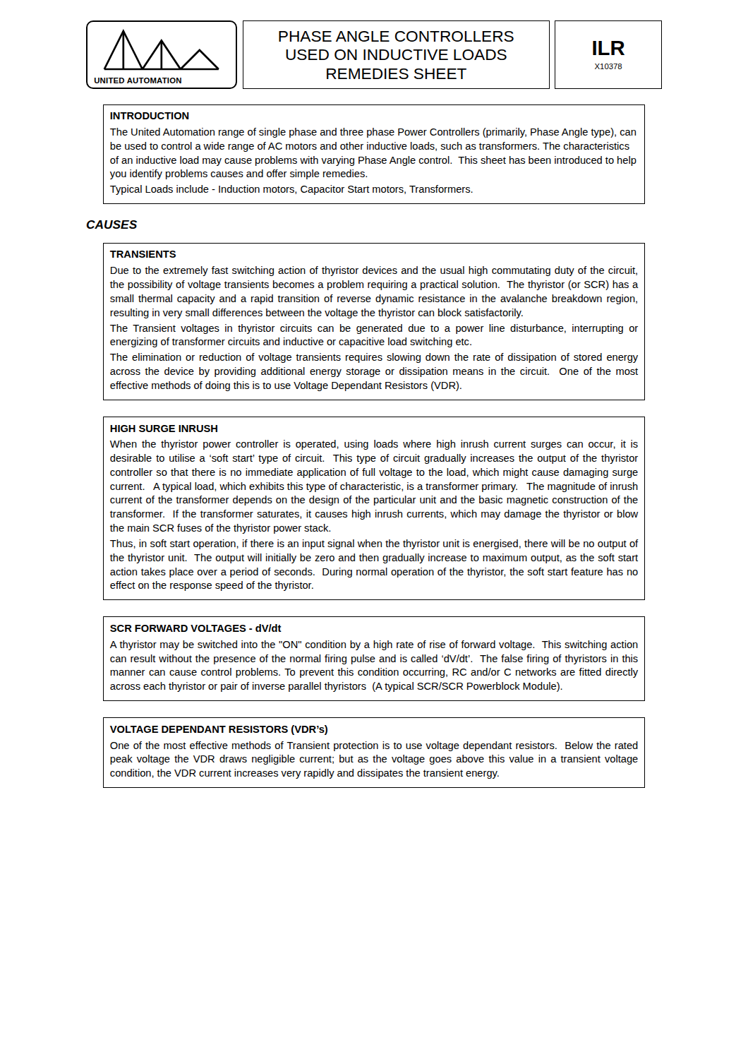UNITED AUTOMATION
PHASE ANGLE CONTROLLERS
USED ON INDUCTIVE LOADS
REMEDIES SHEET
ILR
X10378
INTRODUCTION
The United Automation range of single phase and three phase Power Controllers (primarily, Phase Angle type), can be used to control a wide range of AC motors and other inductive loads, such as transformers. The characteristics of an inductive load may cause problems with varying Phase Angle control. This sheet has been introduced to help you identify problems causes and offer simple remedies.
Typical Loads include - Induction motors, Capacitor Start motors, Transformers.
CAUSES
TRANSIENTS
Due to the extremely fast switching action of thyristor devices and the usual high commutating duty of the circuit, the possibility of voltage transients becomes a problem requiring a practical solution. The thyristor (or SCR) has a small thermal capacity and a rapid transition of reverse dynamic resistance in the avalanche breakdown region, resulting in very small differences between the voltage the thyristor can block satisfactorily.
The Transient voltages in thyristor circuits can be generated due to a power line disturbance, interrupting or energizing of transformer circuits and inductive or capacitive load switching etc.
The elimination or reduction of voltage transients requires slowing down the rate of dissipation of stored energy across the device by providing additional energy storage or dissipation means in the circuit. One of the most effective methods of doing this is to use Voltage Dependant Resistors (VDR).
HIGH SURGE INRUSH
When the thyristor power controller is operated, using loads where high inrush current surges can occur, it is desirable to utilise a ‘soft start’ type of circuit. This type of circuit gradually increases the output of the thyristor controller so that there is no immediate application of full voltage to the load, which might cause damaging surge current. A typical load, which exhibits this type of characteristic, is a transformer primary. The magnitude of inrush current of the transformer depends on the design of the particular unit and the basic magnetic construction of the transformer. If the transformer saturates, it causes high inrush currents, which may damage the thyristor or blow the main SCR fuses of the thyristor power stack.
Thus, in soft start operation, if there is an input signal when the thyristor unit is energised, there will be no output of the thyristor unit. The output will initially be zero and then gradually increase to maximum output, as the soft start action takes place over a period of seconds. During normal operation of the thyristor, the soft start feature has no effect on the response speed of the thyristor.
SCR FORWARD VOLTAGES - dV/dt
A thyristor may be switched into the "ON" condition by a high rate of rise of forward voltage. This switching action can result without the presence of the normal firing pulse and is called ‘dV/dt’. The false firing of thyristors in this manner can cause control problems. To prevent this condition occurring, RC and/or C networks are fitted directly across each thyristor or pair of inverse parallel thyristors (A typical SCR/SCR Powerblock Module).
VOLTAGE DEPENDANT RESISTORS (VDR’s)
One of the most effective methods of Transient protection is to use voltage dependant resistors. Below the rated peak voltage the VDR draws negligible current; but as the voltage goes above this value in a transient voltage condition, the VDR current increases very rapidly and dissipates the transient energy.